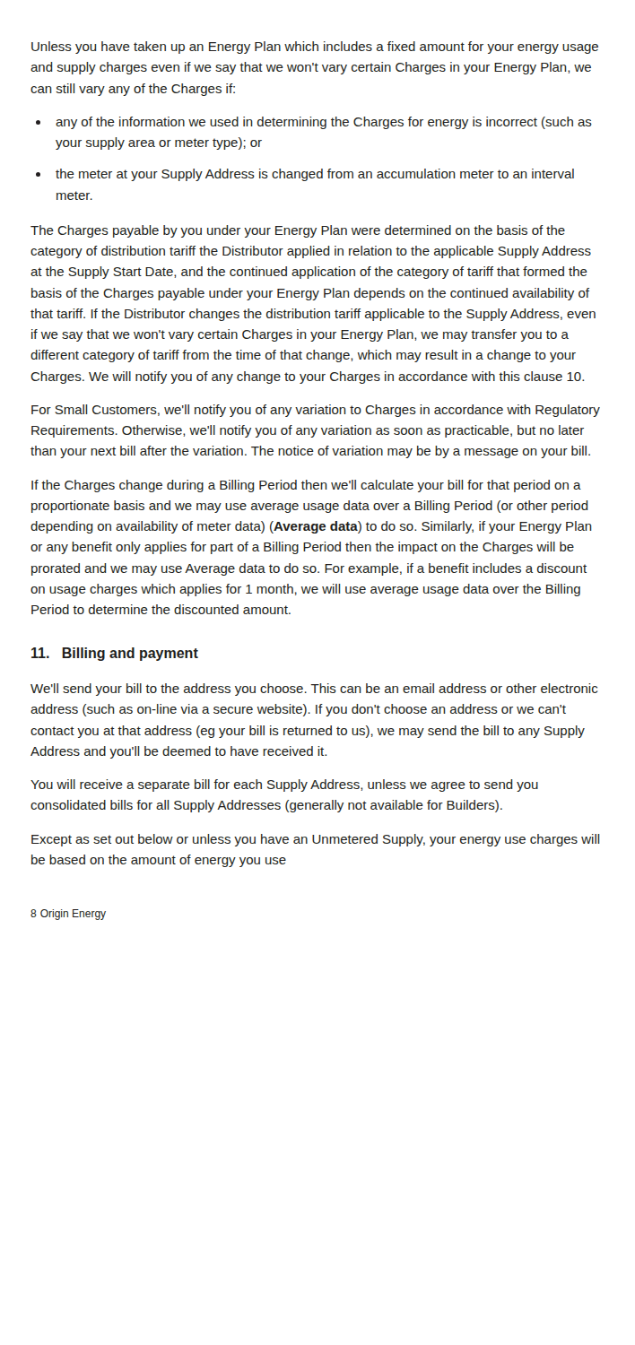Unless you have taken up an Energy Plan which includes a fixed amount for your energy usage and supply charges even if we say that we won't vary certain Charges in your Energy Plan, we can still vary any of the Charges if:
any of the information we used in determining the Charges for energy is incorrect (such as your supply area or meter type); or
the meter at your Supply Address is changed from an accumulation meter to an interval meter.
The Charges payable by you under your Energy Plan were determined on the basis of the category of distribution tariff the Distributor applied in relation to the applicable Supply Address at the Supply Start Date, and the continued application of the category of tariff that formed the basis of the Charges payable under your Energy Plan depends on the continued availability of that tariff. If the Distributor changes the distribution tariff applicable to the Supply Address, even if we say that we won't vary certain Charges in your Energy Plan, we may transfer you to a different category of tariff from the time of that change, which may result in a change to your Charges. We will notify you of any change to your Charges in accordance with this clause 10.
For Small Customers, we'll notify you of any variation to Charges in accordance with Regulatory Requirements. Otherwise, we'll notify you of any variation as soon as practicable, but no later than your next bill after the variation. The notice of variation may be by a message on your bill.
If the Charges change during a Billing Period then we'll calculate your bill for that period on a proportionate basis and we may use average usage data over a Billing Period (or other period depending on availability of meter data) (Average data) to do so. Similarly, if your Energy Plan or any benefit only applies for part of a Billing Period then the impact on the Charges will be prorated and we may use Average data to do so. For example, if a benefit includes a discount on usage charges which applies for 1 month, we will use average usage data over the Billing Period to determine the discounted amount.
11. Billing and payment
We'll send your bill to the address you choose. This can be an email address or other electronic address (such as on-line via a secure website). If you don't choose an address or we can't contact you at that address (eg your bill is returned to us), we may send the bill to any Supply Address and you'll be deemed to have received it.
You will receive a separate bill for each Supply Address, unless we agree to send you consolidated bills for all Supply Addresses (generally not available for Builders).
Except as set out below or unless you have an Unmetered Supply, your energy use charges will be based on the amount of energy you use
8 Origin Energy